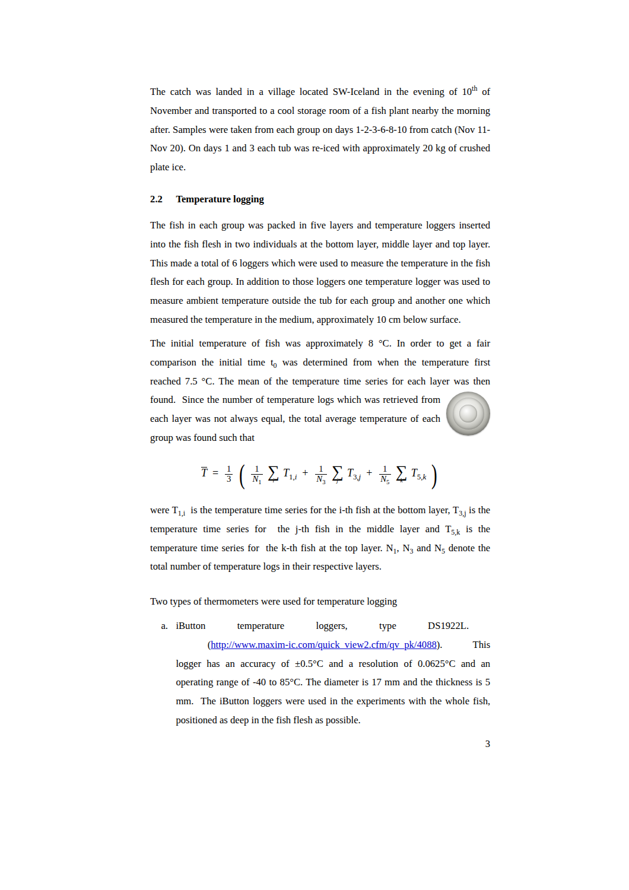The catch was landed in a village located SW-Iceland in the evening of 10th of November and transported to a cool storage room of a fish plant nearby the morning after. Samples were taken from each group on days 1-2-3-6-8-10 from catch (Nov 11-Nov 20). On days 1 and 3 each tub was re-iced with approximately 20 kg of crushed plate ice.
2.2 Temperature logging
The fish in each group was packed in five layers and temperature loggers inserted into the fish flesh in two individuals at the bottom layer, middle layer and top layer. This made a total of 6 loggers which were used to measure the temperature in the fish flesh for each group. In addition to those loggers one temperature logger was used to measure ambient temperature outside the tub for each group and another one which measured the temperature in the medium, approximately 10 cm below surface.
The initial temperature of fish was approximately 8 °C. In order to get a fair comparison the initial time t0 was determined from when the temperature first reached 7.5 °C. The mean of the temperature time series for each layer was then found. Since the number of temperature logs which was retrieved from each layer was not always equal, the total average temperature of each group was found such that
T = 13 ( 1 N1 ∑i T1,i + 1 N3 ∑j T3,j + 1 N5 ∑k T5,k )
were T1,i is the temperature time series for the i-th fish at the bottom layer, T3,j is the temperature time series for the j-th fish in the middle layer and T5,k is the temperature time series for the k-th fish at the top layer. N1, N3 and N5 denote the total number of temperature logs in their respective layers.
Two types of thermometers were used for temperature logging
a. iButton temperature loggers, type DS1922L. (http://www.maxim-ic.com/quick_view2.cfm/qv_pk/4088). This logger has an accuracy of ±0.5°C and a resolution of 0.0625°C and an operating range of -40 to 85°C. The diameter is 17 mm and the thickness is 5 mm. The iButton loggers were used in the experiments with the whole fish, positioned as deep in the fish flesh as possible.
3